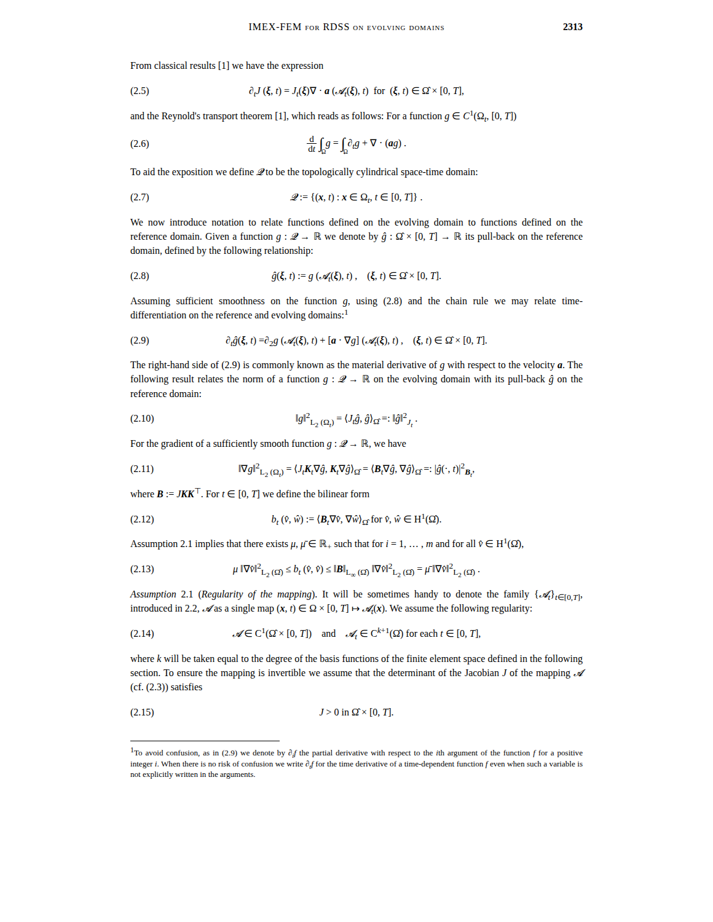IMEX-FEM for RDSS on evolving domains 2313
From classical results [1] we have the expression
(2.5) ∂tJ (ξ, t) = Jt(ξ)∇ · a (𝓐t(ξ), t) for (ξ, t) ∈ Ω̂ × [0, T],
and the Reynold's transport theorem [1], which reads as follows: For a function g ∈ C1(Ωt, [0, T])
(2.6) ddt ∫Ωt g = ∫Ωt ∂tg + ∇ · (ag) .
To aid the exposition we define 𝓠 to be the topologically cylindrical space-time domain:
(2.7) 𝓠 := {(x, t) : x ∈ Ωt, t ∈ [0, T]} .
We now introduce notation to relate functions defined on the evolving domain to functions defined on the reference domain. Given a function g : 𝓠 → ℝ we denote by ĝ : Ω̂ × [0, T] → ℝ its pull-back on the reference domain, defined by the following relationship:
(2.8) ĝ(ξ, t) := g (𝓐t(ξ), t) , (ξ, t) ∈ Ω̂ × [0, T].
Assuming sufficient smoothness on the function g, using (2.8) and the chain rule we may relate time-differentiation on the reference and evolving domains:1
(2.9) ∂tĝ(ξ, t) =∂2g (𝓐t(ξ), t) + [a · ∇g] (𝓐t(ξ), t) , (ξ, t) ∈ Ω̂ × [0, T].
The right-hand side of (2.9) is commonly known as the material derivative of g with respect to the velocity a. The following result relates the norm of a function g : 𝓠 → ℝ on the evolving domain with its pull-back ĝ on the reference domain:
(2.10) ‖g‖2L2 (Ωt) = ⟨Jtĝ, ĝ⟩Ω̂ =: ‖ĝ‖2Jt .
For the gradient of a sufficiently smooth function g : 𝓠 → ℝ, we have
(2.11) ‖∇g‖2L2 (Ωt) = ⟨JtKt∇ĝ, Kt∇ĝ⟩Ω̂ = ⟨Bt∇ĝ, ∇ĝ⟩Ω̂ =: |ĝ(·, t)|2Bt,
where B := JKK⊤. For t ∈ [0, T] we define the bilinear form
(2.12) bt (v̂, ŵ) := ⟨Bt∇v̂, ∇ŵ⟩Ω̂ for v̂, ŵ ∈ H1(Ω̂).
Assumption 2.1 implies that there exists μ, μ̄ ∈ ℝ+ such that for i = 1, … , m and for all v̂ ∈ H1(Ω̂),
(2.13) μ ‖∇v̂‖2L2 (Ω̂) ≤ bt (v̂, v̂) ≤ ‖B‖L∞ (Ω̂) ‖∇v̂‖2L2 (Ω̂) = μ̄ ‖∇v̂‖2L2 (Ω̂) .
Assumption 2.1 (Regularity of the mapping). It will be sometimes handy to denote the family {𝓐t}t∈[0,T], introduced in 2.2, 𝓐 as a single map (x, t) ∈ Ω × [0, T] ↦ 𝓐t(x). We assume the following regularity:
(2.14) 𝓐 ∈ C1(Ω̂ × [0, T]) and 𝓐t ∈ Ck+1(Ω̂) for each t ∈ [0, T],
where k will be taken equal to the degree of the basis functions of the finite element space defined in the following section. To ensure the mapping is invertible we assume that the determinant of the Jacobian J of the mapping 𝓐 (cf. (2.3)) satisfies
(2.15) J > 0 in Ω̂ × [0, T].
1To avoid confusion, as in (2.9) we denote by ∂if the partial derivative with respect to the ith argument of the function f for a positive integer i. When there is no risk of confusion we write ∂tf for the time derivative of a time-dependent function f even when such a variable is not explicitly written in the arguments.